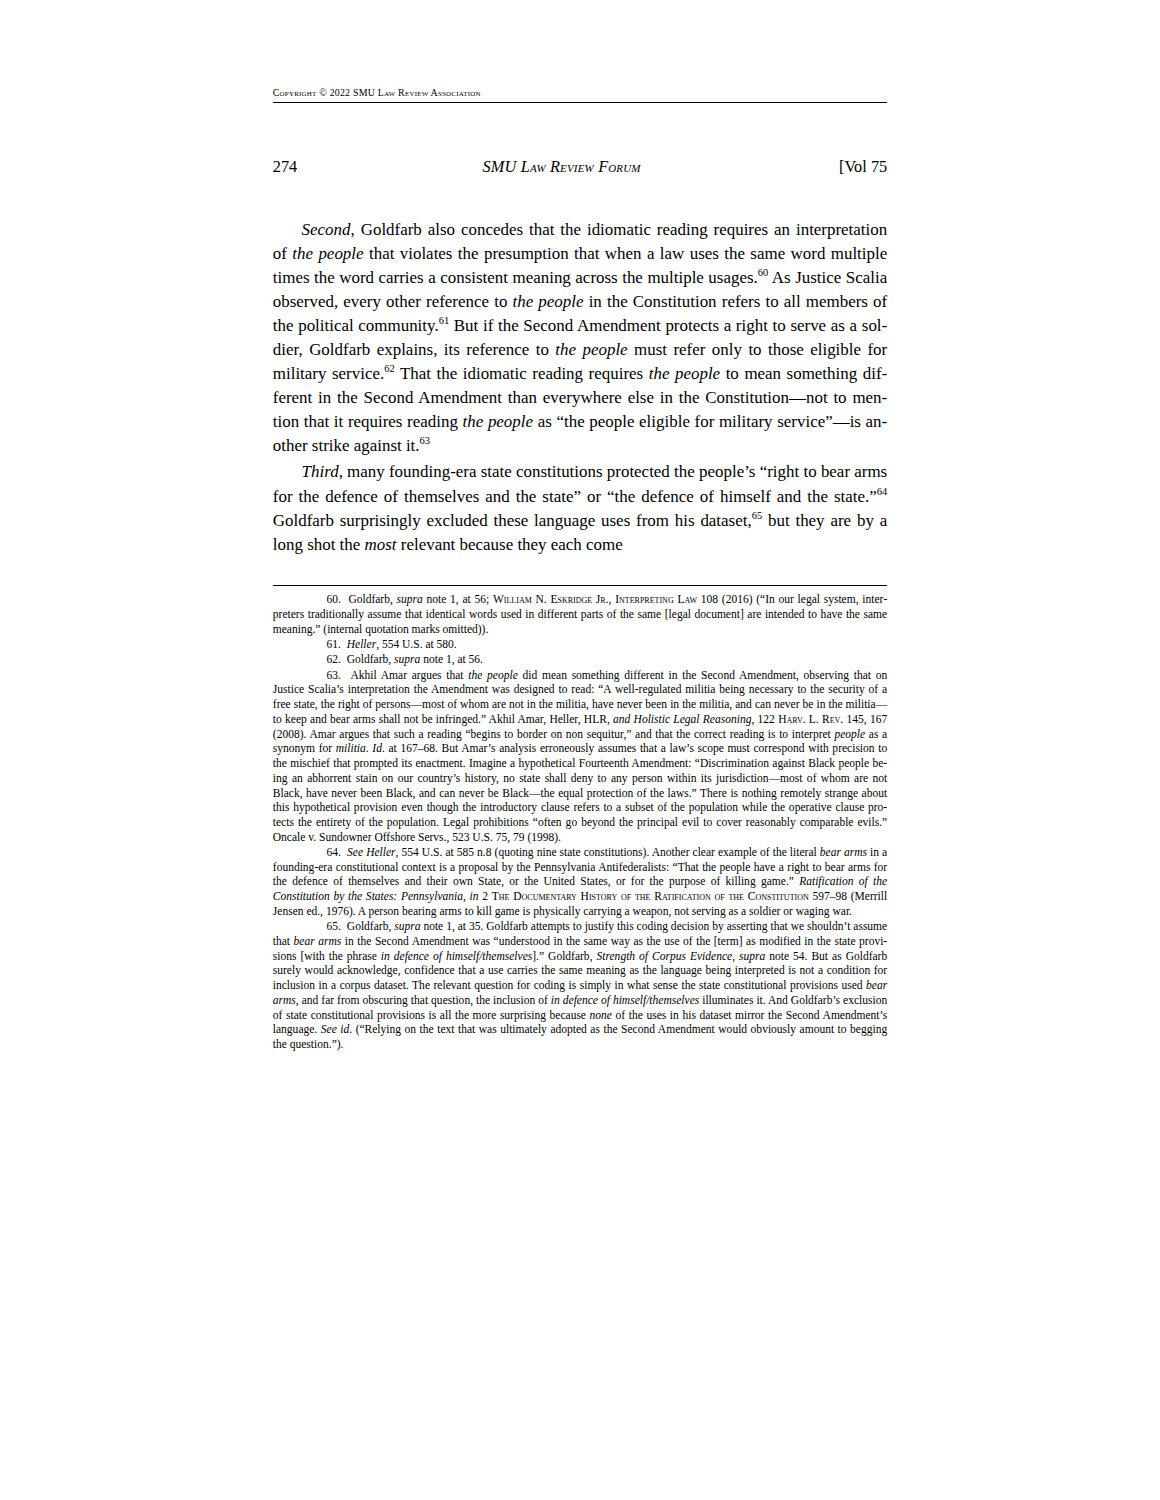Copyright © 2022 SMU Law Review Association
274
SMU Law Review Forum
[Vol 75
Second, Goldfarb also concedes that the idiomatic reading requires an interpretation of the people that violates the presumption that when a law uses the same word multiple times the word carries a consistent meaning across the multiple usages.60 As Justice Scalia observed, every other reference to the people in the Constitution refers to all members of the political community.61 But if the Second Amendment protects a right to serve as a soldier, Goldfarb explains, its reference to the people must refer only to those eligible for military service.62 That the idiomatic reading requires the people to mean something different in the Second Amendment than everywhere else in the Constitution—not to mention that it requires reading the people as “the people eligible for military service”—is another strike against it.63
Third, many founding-era state constitutions protected the people’s “right to bear arms for the defence of themselves and the state” or “the defence of himself and the state.”64 Goldfarb surprisingly excluded these language uses from his dataset,65 but they are by a long shot the most relevant because they each come
60. Goldfarb, supra note 1, at 56; William N. Eskridge Jr., Interpreting Law 108 (2016) (“In our legal system, interpreters traditionally assume that identical words used in different parts of the same [legal document] are intended to have the same meaning.” (internal quotation marks omitted)).
61. Heller, 554 U.S. at 580.
62. Goldfarb, supra note 1, at 56.
63. Akhil Amar argues that the people did mean something different in the Second Amendment, observing that on Justice Scalia’s interpretation the Amendment was designed to read: “A well-regulated militia being necessary to the security of a free state, the right of persons—most of whom are not in the militia, have never been in the militia, and can never be in the militia—to keep and bear arms shall not be infringed.” Akhil Amar, Heller, HLR, and Holistic Legal Reasoning, 122 Harv. L. Rev. 145, 167 (2008). Amar argues that such a reading “begins to border on non sequitur,” and that the correct reading is to interpret people as a synonym for militia. Id. at 167–68. But Amar’s analysis erroneously assumes that a law’s scope must correspond with precision to the mischief that prompted its enactment. Imagine a hypothetical Fourteenth Amendment: “Discrimination against Black people being an abhorrent stain on our country’s history, no state shall deny to any person within its jurisdiction—most of whom are not Black, have never been Black, and can never be Black—the equal protection of the laws.” There is nothing remotely strange about this hypothetical provision even though the introductory clause refers to a subset of the population while the operative clause protects the entirety of the population. Legal prohibitions “often go beyond the principal evil to cover reasonably comparable evils.” Oncale v. Sundowner Offshore Servs., 523 U.S. 75, 79 (1998).
64. See Heller, 554 U.S. at 585 n.8 (quoting nine state constitutions). Another clear example of the literal bear arms in a founding-era constitutional context is a proposal by the Pennsylvania Antifederalists: “That the people have a right to bear arms for the defence of themselves and their own State, or the United States, or for the purpose of killing game.” Ratification of the Constitution by the States: Pennsylvania, in 2 The Documentary History of the Ratification of the Constitution 597–98 (Merrill Jensen ed., 1976). A person bearing arms to kill game is physically carrying a weapon, not serving as a soldier or waging war.
65. Goldfarb, supra note 1, at 35. Goldfarb attempts to justify this coding decision by asserting that we shouldn’t assume that bear arms in the Second Amendment was “understood in the same way as the use of the [term] as modified in the state provisions [with the phrase in defence of himself/themselves].” Goldfarb, Strength of Corpus Evidence, supra note 54. But as Goldfarb surely would acknowledge, confidence that a use carries the same meaning as the language being interpreted is not a condition for inclusion in a corpus dataset. The relevant question for coding is simply in what sense the state constitutional provisions used bear arms, and far from obscuring that question, the inclusion of in defence of himself/themselves illuminates it. And Goldfarb’s exclusion of state constitutional provisions is all the more surprising because none of the uses in his dataset mirror the Second Amendment’s language. See id. (“Relying on the text that was ultimately adopted as the Second Amendment would obviously amount to begging the question.”).